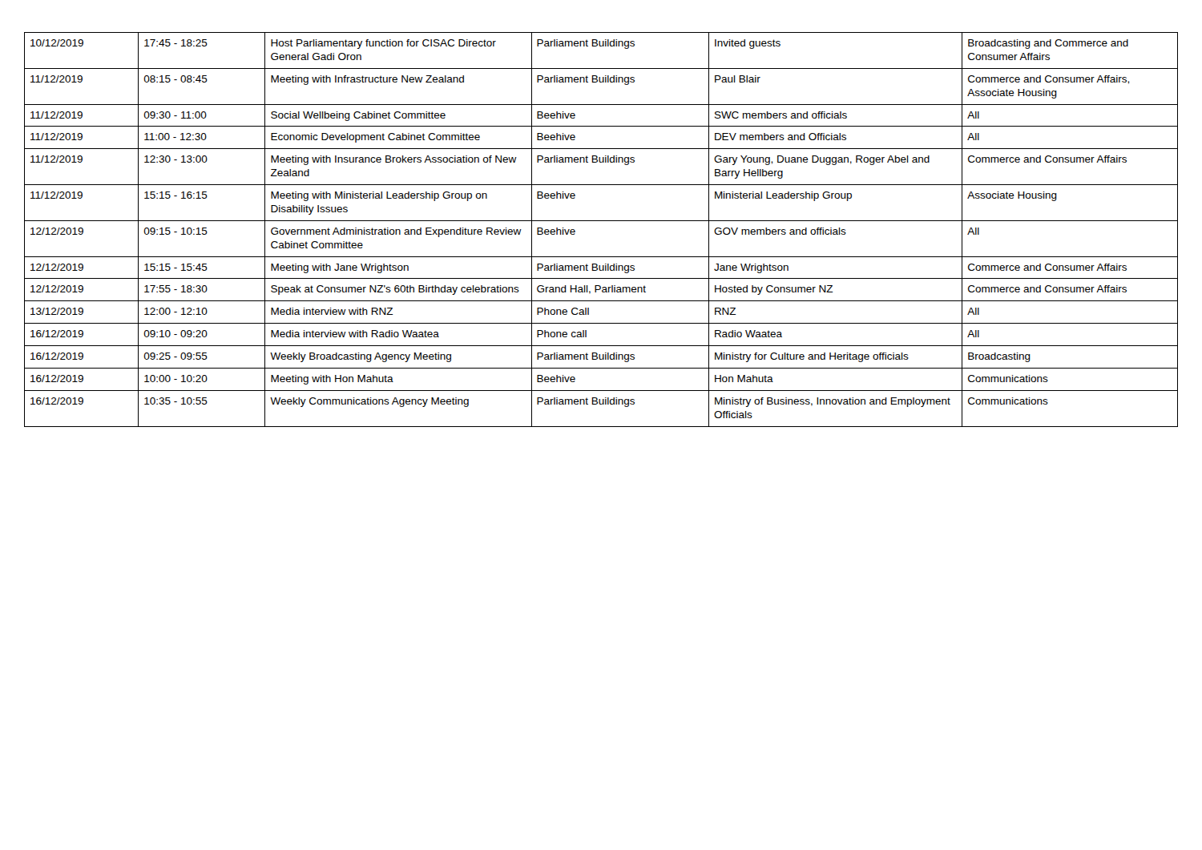| 10/12/2019 | 17:45 - 18:25 | Host Parliamentary function for CISAC Director General Gadi Oron | Parliament Buildings | Invited guests | Broadcasting and Commerce and Consumer Affairs |
| 11/12/2019 | 08:15 - 08:45 | Meeting with Infrastructure New Zealand | Parliament Buildings | Paul Blair | Commerce and Consumer Affairs, Associate Housing |
| 11/12/2019 | 09:30 - 11:00 | Social Wellbeing Cabinet Committee | Beehive | SWC members and officials | All |
| 11/12/2019 | 11:00 - 12:30 | Economic Development Cabinet Committee | Beehive | DEV members and Officials | All |
| 11/12/2019 | 12:30 - 13:00 | Meeting with Insurance Brokers Association of New Zealand | Parliament Buildings | Gary Young, Duane Duggan, Roger Abel and Barry Hellberg | Commerce and Consumer Affairs |
| 11/12/2019 | 15:15 - 16:15 | Meeting with Ministerial Leadership Group on Disability Issues | Beehive | Ministerial Leadership Group | Associate Housing |
| 12/12/2019 | 09:15 - 10:15 | Government Administration and Expenditure Review Cabinet Committee | Beehive | GOV members and officials | All |
| 12/12/2019 | 15:15 - 15:45 | Meeting with Jane Wrightson | Parliament Buildings | Jane Wrightson | Commerce and Consumer Affairs |
| 12/12/2019 | 17:55 - 18:30 | Speak at Consumer NZ's 60th Birthday celebrations | Grand Hall, Parliament | Hosted by Consumer NZ | Commerce and Consumer Affairs |
| 13/12/2019 | 12:00 - 12:10 | Media interview with RNZ | Phone Call | RNZ | All |
| 16/12/2019 | 09:10 - 09:20 | Media interview with Radio Waatea | Phone call | Radio Waatea | All |
| 16/12/2019 | 09:25 - 09:55 | Weekly Broadcasting Agency Meeting | Parliament Buildings | Ministry for Culture and Heritage officials | Broadcasting |
| 16/12/2019 | 10:00 - 10:20 | Meeting with Hon Mahuta | Beehive | Hon Mahuta | Communications |
| 16/12/2019 | 10:35 - 10:55 | Weekly Communications Agency Meeting | Parliament Buildings | Ministry of Business, Innovation and Employment Officials | Communications |